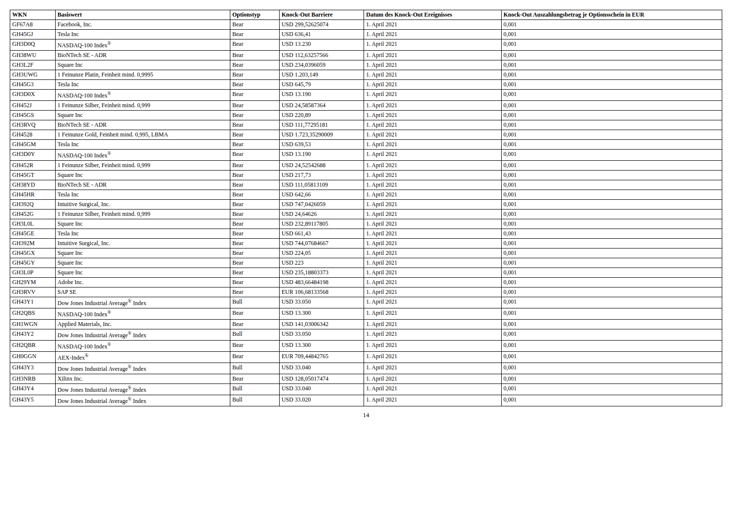| WKN | Basiswert | Optionstyp | Knock-Out Barriere | Datum des Knock-Out Ereignisses | Knock-Out Auszahlungsbetrag je Optionsschein in EUR |
| --- | --- | --- | --- | --- | --- |
| GF67A8 | Facebook, Inc. | Bear | USD 299,52625074 | 1. April 2021 | 0,001 |
| GH45GJ | Tesla Inc | Bear | USD 636,41 | 1. April 2021 | 0,001 |
| GH3D0Q | NASDAQ-100 Index ® | Bear | USD 13.230 | 1. April 2021 | 0,001 |
| GH38WU | BioNTech SE - ADR | Bear | USD 112,63257566 | 1. April 2021 | 0,001 |
| GH3L2F | Square Inc | Bear | USD 234,0396059 | 1. April 2021 | 0,001 |
| GH3UWG | 1 Feinunze Platin, Feinheit mind. 0,9995 | Bear | USD 1.203,149 | 1. April 2021 | 0,001 |
| GH45G3 | Tesla Inc | Bear | USD 645,79 | 1. April 2021 | 0,001 |
| GH3D0X | NASDAQ-100 Index ® | Bear | USD 13.190 | 1. April 2021 | 0,001 |
| GH452J | 1 Feinunze Silber, Feinheit mind. 0,999 | Bear | USD 24,58587364 | 1. April 2021 | 0,001 |
| GH45GS | Square Inc | Bear | USD 220,89 | 1. April 2021 | 0,001 |
| GH3RVQ | BioNTech SE - ADR | Bear | USD 111,77295181 | 1. April 2021 | 0,001 |
| GH4528 | 1 Feinunze Gold, Feinheit mind. 0,995, LBMA | Bear | USD 1.723,35290009 | 1. April 2021 | 0,001 |
| GH45GM | Tesla Inc | Bear | USD 639,53 | 1. April 2021 | 0,001 |
| GH3D0Y | NASDAQ-100 Index ® | Bear | USD 13.190 | 1. April 2021 | 0,001 |
| GH452R | 1 Feinunze Silber, Feinheit mind. 0,999 | Bear | USD 24,52542688 | 1. April 2021 | 0,001 |
| GH45GT | Square Inc | Bear | USD 217,73 | 1. April 2021 | 0,001 |
| GH38YD | BioNTech SE - ADR | Bear | USD 111,05813109 | 1. April 2021 | 0,001 |
| GH45HR | Tesla Inc | Bear | USD 642,66 | 1. April 2021 | 0,001 |
| GH392Q | Intuitive Surgical, Inc. | Bear | USD 747,0426059 | 1. April 2021 | 0,001 |
| GH452G | 1 Feinunze Silber, Feinheit mind. 0,999 | Bear | USD 24,64626 | 1. April 2021 | 0,001 |
| GH3L0L | Square Inc | Bear | USD 232,89117805 | 1. April 2021 | 0,001 |
| GH45GE | Tesla Inc | Bear | USD 661,43 | 1. April 2021 | 0,001 |
| GH392M | Intuitive Surgical, Inc. | Bear | USD 744,07684667 | 1. April 2021 | 0,001 |
| GH45GX | Square Inc | Bear | USD 224,05 | 1. April 2021 | 0,001 |
| GH45GY | Square Inc | Bear | USD 223 | 1. April 2021 | 0,001 |
| GH3L0P | Square Inc | Bear | USD 235,18803373 | 1. April 2021 | 0,001 |
| GH29YM | Adobe Inc. | Bear | USD 483,66484198 | 1. April 2021 | 0,001 |
| GH3RVV | SAP SE | Bear | EUR 106,68133568 | 1. April 2021 | 0,001 |
| GH43Y1 | Dow Jones Industrial Average ® Index | Bull | USD 33.050 | 1. April 2021 | 0,001 |
| GH2QBS | NASDAQ-100 Index ® | Bear | USD 13.300 | 1. April 2021 | 0,001 |
| GH1WGN | Applied Materials, Inc. | Bear | USD 141,03006342 | 1. April 2021 | 0,001 |
| GH43Y2 | Dow Jones Industrial Average ® Index | Bull | USD 33.050 | 1. April 2021 | 0,001 |
| GH2QBR | NASDAQ-100 Index ® | Bear | USD 13.300 | 1. April 2021 | 0,001 |
| GH0GGN | AEX-Index ® | Bear | EUR 709,44842765 | 1. April 2021 | 0,001 |
| GH43Y3 | Dow Jones Industrial Average ® Index | Bull | USD 33.040 | 1. April 2021 | 0,001 |
| GH3NRB | Xilinx Inc. | Bear | USD 128,05017474 | 1. April 2021 | 0,001 |
| GH43Y4 | Dow Jones Industrial Average ® Index | Bull | USD 33.040 | 1. April 2021 | 0,001 |
| GH43Y5 | Dow Jones Industrial Average ® Index | Bull | USD 33.020 | 1. April 2021 | 0,001 |
14